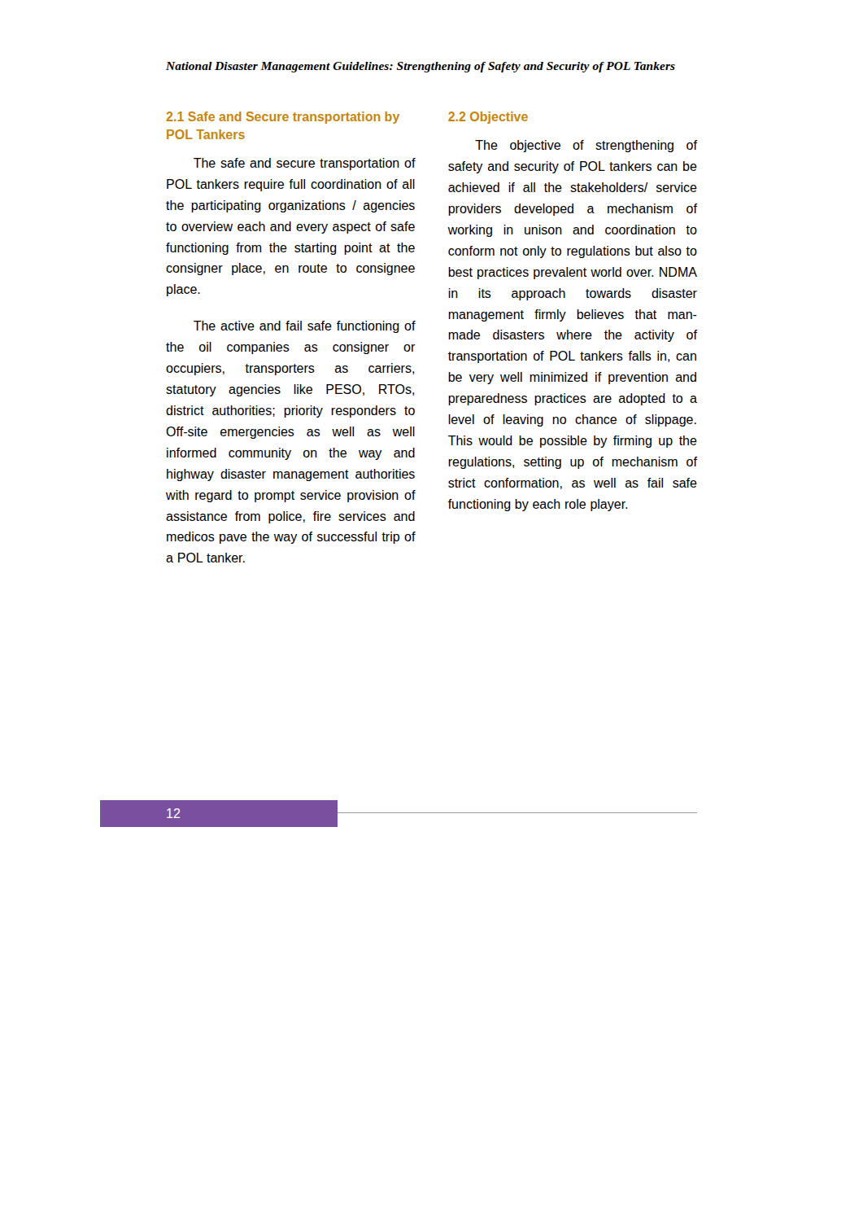National Disaster Management Guidelines: Strengthening of Safety and Security of POL Tankers
2.1 Safe and Secure transportation by POL Tankers
The safe and secure transportation of POL tankers require full coordination of all the participating organizations / agencies to overview each and every aspect of safe functioning from the starting point at the consigner place, en route to consignee place.
The active and fail safe functioning of the oil companies as consigner or occupiers, transporters as carriers, statutory agencies like PESO, RTOs, district authorities; priority responders to Off-site emergencies as well as well informed community on the way and highway disaster management authorities with regard to prompt service provision of assistance from police, fire services and medicos pave the way of successful trip of a POL tanker.
2.2 Objective
The objective of strengthening of safety and security of POL tankers can be achieved if all the stakeholders/ service providers developed a mechanism of working in unison and coordination to conform not only to regulations but also to best practices prevalent world over. NDMA in its approach towards disaster management firmly believes that man-made disasters where the activity of transportation of POL tankers falls in, can be very well minimized if prevention and preparedness practices are adopted to a level of leaving no chance of slippage. This would be possible by firming up the regulations, setting up of mechanism of strict conformation, as well as fail safe functioning by each role player.
12